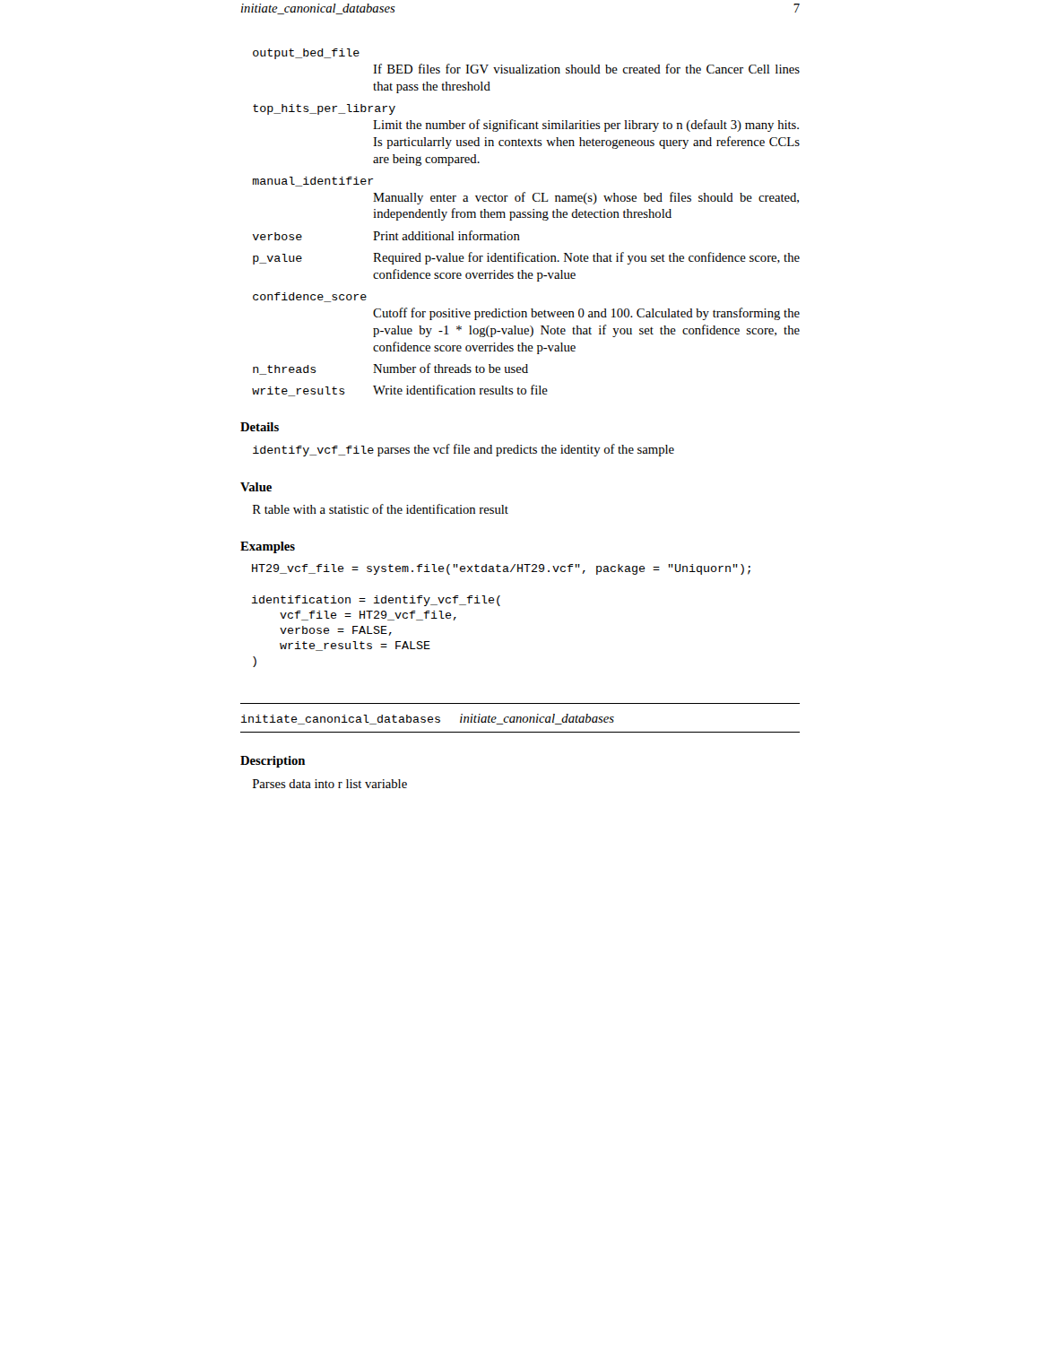initiate_canonical_databases 7
output_bed_file
If BED files for IGV visualization should be created for the Cancer Cell lines that pass the threshold
top_hits_per_library
Limit the number of significant similarities per library to n (default 3) many hits. Is particularrly used in contexts when heterogeneous query and reference CCLs are being compared.
manual_identifier
Manually enter a vector of CL name(s) whose bed files should be created, independently from them passing the detection threshold
verbose
Print additional information
p_value
Required p-value for identification. Note that if you set the confidence score, the confidence score overrides the p-value
confidence_score
Cutoff for positive prediction between 0 and 100. Calculated by transforming the p-value by -1 * log(p-value) Note that if you set the confidence score, the confidence score overrides the p-value
n_threads
Number of threads to be used
write_results
Write identification results to file
Details
identify_vcf_file parses the vcf file and predicts the identity of the sample
Value
R table with a statistic of the identification result
Examples
HT29_vcf_file = system.file("extdata/HT29.vcf", package = "Uniquorn");

identification = identify_vcf_file(
    vcf_file = HT29_vcf_file,
    verbose = FALSE,
    write_results = FALSE
)
initiate_canonical_databases initiate_canonical_databases
Description
Parses data into r list variable